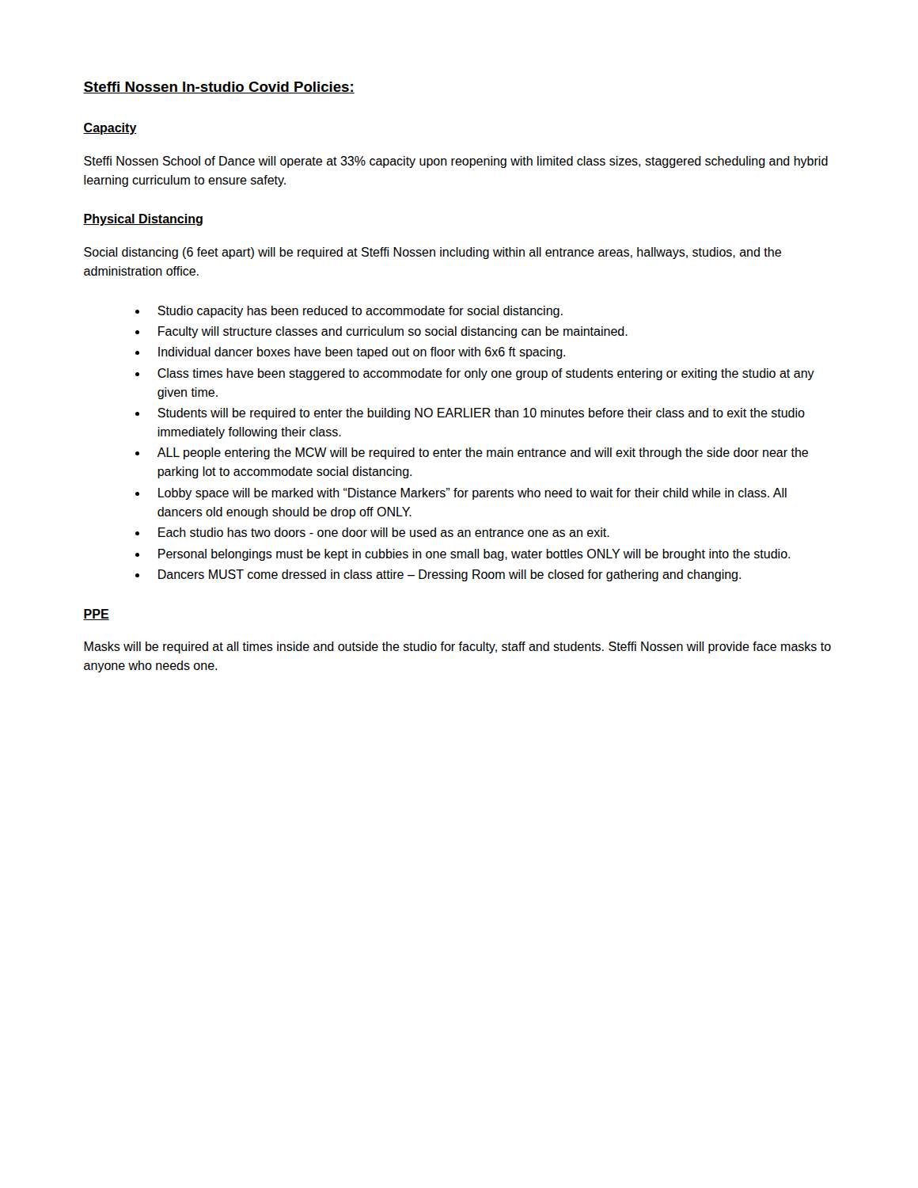Steffi Nossen In-studio Covid Policies:
Capacity
Steffi Nossen School of Dance will operate at 33% capacity upon reopening with limited class sizes, staggered scheduling and hybrid learning curriculum to ensure safety.
Physical Distancing
Social distancing (6 feet apart) will be required at Steffi Nossen including within all entrance areas, hallways, studios, and the administration office.
Studio capacity has been reduced to accommodate for social distancing.
Faculty will structure classes and curriculum so social distancing can be maintained.
Individual dancer boxes have been taped out on floor with 6x6 ft spacing.
Class times have been staggered to accommodate for only one group of students entering or exiting the studio at any given time.
Students will be required to enter the building NO EARLIER than 10 minutes before their class and to exit the studio immediately following their class.
ALL people entering the MCW will be required to enter the main entrance and will exit through the side door near the parking lot to accommodate social distancing.
Lobby space will be marked with “Distance Markers” for parents who need to wait for their child while in class. All dancers old enough should be drop off ONLY.
Each studio has two doors - one door will be used as an entrance one as an exit.
Personal belongings must be kept in cubbies in one small bag, water bottles ONLY will be brought into the studio.
Dancers MUST come dressed in class attire – Dressing Room will be closed for gathering and changing.
PPE
Masks will be required at all times inside and outside the studio for faculty, staff and students. Steffi Nossen will provide face masks to anyone who needs one.